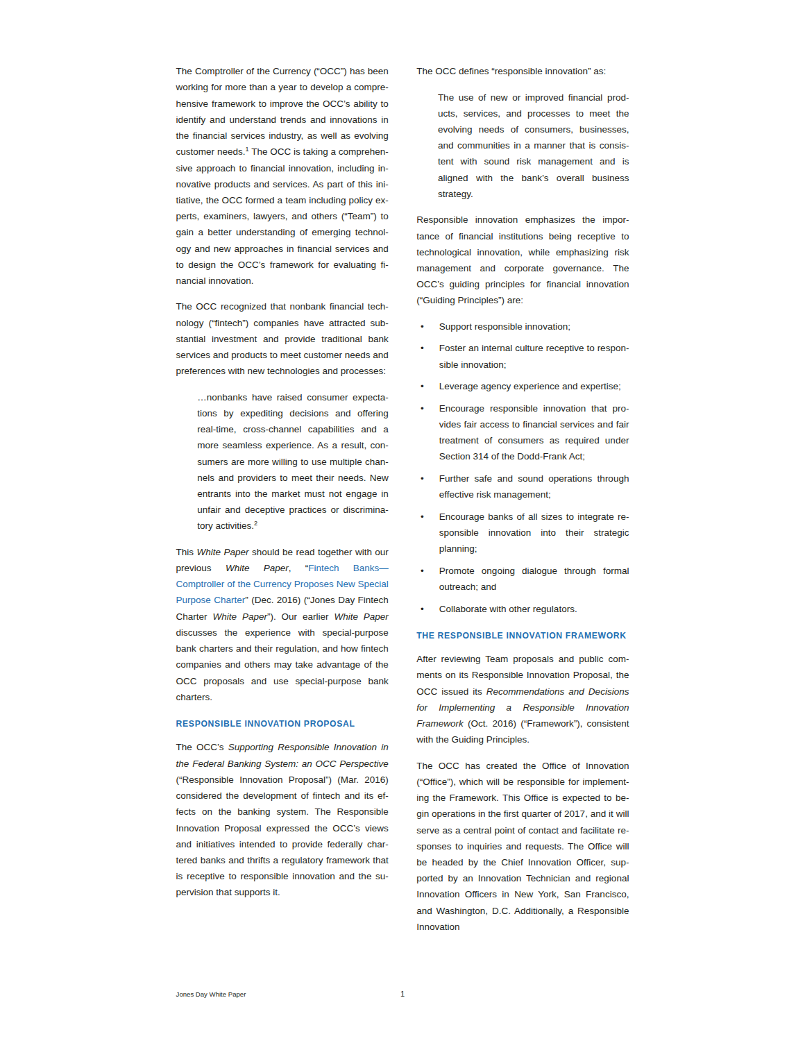The Comptroller of the Currency (“OCC”) has been working for more than a year to develop a comprehensive framework to improve the OCC’s ability to identify and understand trends and innovations in the financial services industry, as well as evolving customer needs.1 The OCC is taking a comprehensive approach to financial innovation, including innovative products and services. As part of this initiative, the OCC formed a team including policy experts, examiners, lawyers, and others (“Team”) to gain a better understanding of emerging technology and new approaches in financial services and to design the OCC’s framework for evaluating financial innovation.
The OCC recognized that nonbank financial technology (“fintech”) companies have attracted substantial investment and provide traditional bank services and products to meet customer needs and preferences with new technologies and processes:
…nonbanks have raised consumer expectations by expediting decisions and offering real-time, cross-channel capabilities and a more seamless experience. As a result, consumers are more willing to use multiple channels and providers to meet their needs. New entrants into the market must not engage in unfair and deceptive practices or discriminatory activities.2
This White Paper should be read together with our previous White Paper, “Fintech Banks—Comptroller of the Currency Proposes New Special Purpose Charter” (Dec. 2016) (“Jones Day Fintech Charter White Paper”). Our earlier White Paper discusses the experience with special-purpose bank charters and their regulation, and how fintech companies and others may take advantage of the OCC proposals and use special-purpose bank charters.
Responsible Innovation Proposal
The OCC’s Supporting Responsible Innovation in the Federal Banking System: an OCC Perspective (“Responsible Innovation Proposal”) (Mar. 2016) considered the development of fintech and its effects on the banking system. The Responsible Innovation Proposal expressed the OCC’s views and initiatives intended to provide federally chartered banks and thrifts a regulatory framework that is receptive to responsible innovation and the supervision that supports it.
The OCC defines “responsible innovation” as:
The use of new or improved financial products, services, and processes to meet the evolving needs of consumers, businesses, and communities in a manner that is consistent with sound risk management and is aligned with the bank’s overall business strategy.
Responsible innovation emphasizes the importance of financial institutions being receptive to technological innovation, while emphasizing risk management and corporate governance. The OCC’s guiding principles for financial innovation (“Guiding Principles”) are:
Support responsible innovation;
Foster an internal culture receptive to responsible innovation;
Leverage agency experience and expertise;
Encourage responsible innovation that provides fair access to financial services and fair treatment of consumers as required under Section 314 of the Dodd-Frank Act;
Further safe and sound operations through effective risk management;
Encourage banks of all sizes to integrate responsible innovation into their strategic planning;
Promote ongoing dialogue through formal outreach; and
Collaborate with other regulators.
The Responsible Innovation Framework
After reviewing Team proposals and public comments on its Responsible Innovation Proposal, the OCC issued its Recommendations and Decisions for Implementing a Responsible Innovation Framework (Oct. 2016) (“Framework”), consistent with the Guiding Principles.
The OCC has created the Office of Innovation (“Office”), which will be responsible for implementing the Framework. This Office is expected to begin operations in the first quarter of 2017, and it will serve as a central point of contact and facilitate responses to inquiries and requests. The Office will be headed by the Chief Innovation Officer, supported by an Innovation Technician and regional Innovation Officers in New York, San Francisco, and Washington, D.C. Additionally, a Responsible Innovation
Jones Day White Paper
1